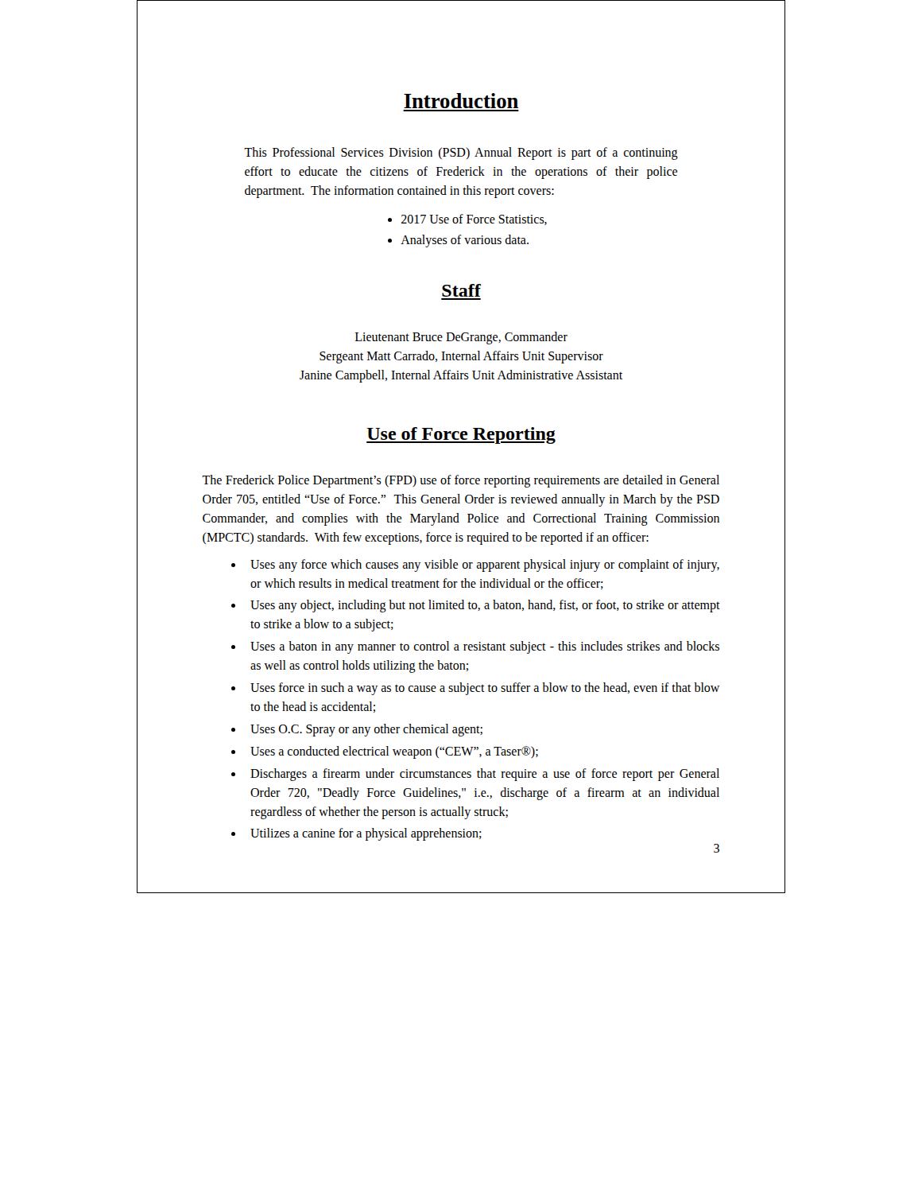Introduction
This Professional Services Division (PSD) Annual Report is part of a continuing effort to educate the citizens of Frederick in the operations of their police department. The information contained in this report covers:
2017 Use of Force Statistics,
Analyses of various data.
Staff
Lieutenant Bruce DeGrange, Commander
Sergeant Matt Carrado, Internal Affairs Unit Supervisor
Janine Campbell, Internal Affairs Unit Administrative Assistant
Use of Force Reporting
The Frederick Police Department’s (FPD) use of force reporting requirements are detailed in General Order 705, entitled “Use of Force.” This General Order is reviewed annually in March by the PSD Commander, and complies with the Maryland Police and Correctional Training Commission (MPCTC) standards. With few exceptions, force is required to be reported if an officer:
Uses any force which causes any visible or apparent physical injury or complaint of injury, or which results in medical treatment for the individual or the officer;
Uses any object, including but not limited to, a baton, hand, fist, or foot, to strike or attempt to strike a blow to a subject;
Uses a baton in any manner to control a resistant subject - this includes strikes and blocks as well as control holds utilizing the baton;
Uses force in such a way as to cause a subject to suffer a blow to the head, even if that blow to the head is accidental;
Uses O.C. Spray or any other chemical agent;
Uses a conducted electrical weapon (“CEW”, a Taser®);
Discharges a firearm under circumstances that require a use of force report per General Order 720, "Deadly Force Guidelines," i.e., discharge of a firearm at an individual regardless of whether the person is actually struck;
Utilizes a canine for a physical apprehension;
3